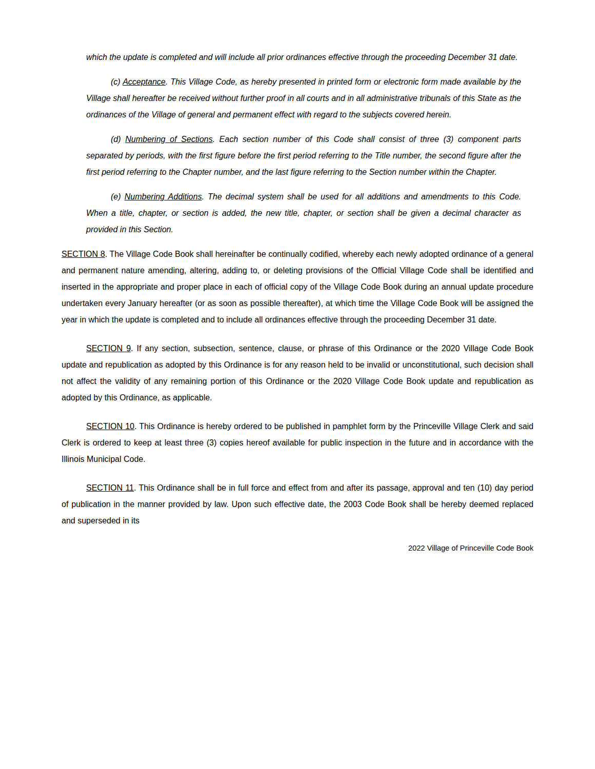which the update is completed and will include all prior ordinances effective through the proceeding December 31 date.
(c) Acceptance. This Village Code, as hereby presented in printed form or electronic form made available by the Village shall hereafter be received without further proof in all courts and in all administrative tribunals of this State as the ordinances of the Village of general and permanent effect with regard to the subjects covered herein.
(d) Numbering of Sections. Each section number of this Code shall consist of three (3) component parts separated by periods, with the first figure before the first period referring to the Title number, the second figure after the first period referring to the Chapter number, and the last figure referring to the Section number within the Chapter.
(e) Numbering Additions. The decimal system shall be used for all additions and amendments to this Code. When a title, chapter, or section is added, the new title, chapter, or section shall be given a decimal character as provided in this Section.
SECTION 8. The Village Code Book shall hereinafter be continually codified, whereby each newly adopted ordinance of a general and permanent nature amending, altering, adding to, or deleting provisions of the Official Village Code shall be identified and inserted in the appropriate and proper place in each of official copy of the Village Code Book during an annual update procedure undertaken every January hereafter (or as soon as possible thereafter), at which time the Village Code Book will be assigned the year in which the update is completed and to include all ordinances effective through the proceeding December 31 date.
SECTION 9. If any section, subsection, sentence, clause, or phrase of this Ordinance or the 2020 Village Code Book update and republication as adopted by this Ordinance is for any reason held to be invalid or unconstitutional, such decision shall not affect the validity of any remaining portion of this Ordinance or the 2020 Village Code Book update and republication as adopted by this Ordinance, as applicable.
SECTION 10. This Ordinance is hereby ordered to be published in pamphlet form by the Princeville Village Clerk and said Clerk is ordered to keep at least three (3) copies hereof available for public inspection in the future and in accordance with the Illinois Municipal Code.
SECTION 11. This Ordinance shall be in full force and effect from and after its passage, approval and ten (10) day period of publication in the manner provided by law. Upon such effective date, the 2003 Code Book shall be hereby deemed replaced and superseded in its
2022 Village of Princeville Code Book